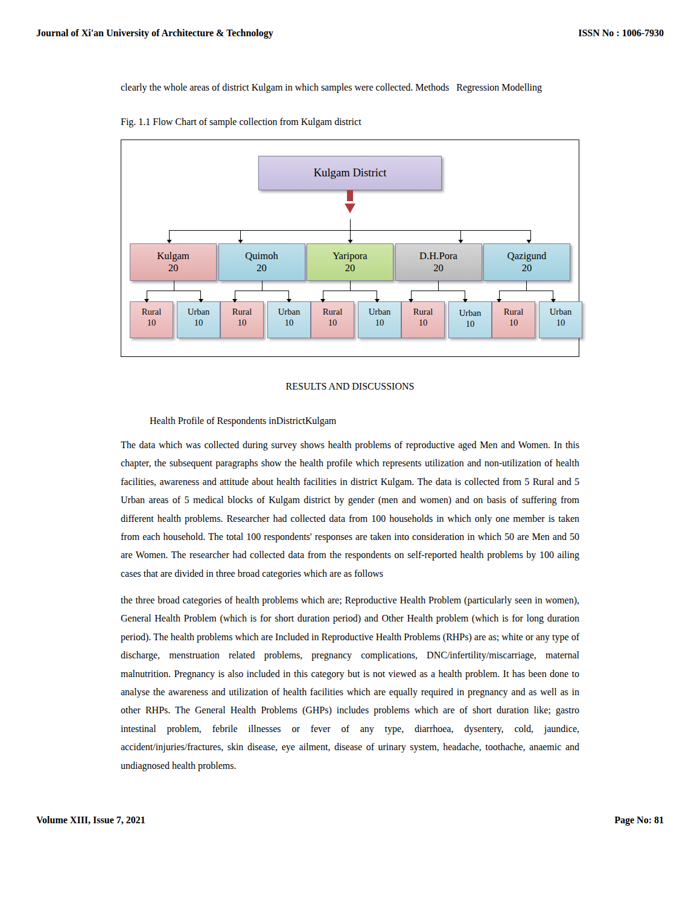Journal of Xi'an University of Architecture & Technology
ISSN No : 1006-7930
clearly the whole areas of district Kulgam in which samples were collected. Methods Regression Modelling
Fig. 1.1 Flow Chart of sample collection from Kulgam district
Kulgam District
Kulgam
20
Quimoh
20
Yaripora
20
D.H.Pora
20
Qazigund
20
Rural
10
Urban
10
Rural
10
Urban
10
Rural
10
Urban
10
Rural
10
Urban
10
Rural
10
Urban
10
RESULTS AND DISCUSSIONS
Health Profile of Respondents inDistrictKulgam
The data which was collected during survey shows health problems of reproductive aged Men and Women. In this chapter, the subsequent paragraphs show the health profile which represents utilization and non-utilization of health facilities, awareness and attitude about health facilities in district Kulgam. The data is collected from 5 Rural and 5 Urban areas of 5 medical blocks of Kulgam district by gender (men and women) and on basis of suffering from different health problems. Researcher had collected data from 100 households in which only one member is taken from each household. The total 100 respondents' responses are taken into consideration in which 50 are Men and 50 are Women. The researcher had collected data from the respondents on self-reported health problems by 100 ailing cases that are divided in three broad categories which are as follows
the three broad categories of health problems which are; Reproductive Health Problem (particularly seen in women), General Health Problem (which is for short duration period) and Other Health problem (which is for long duration period). The health problems which are Included in Reproductive Health Problems (RHPs) are as; white or any type of discharge, menstruation related problems, pregnancy complications, DNC/infertility/miscarriage, maternal malnutrition. Pregnancy is also included in this category but is not viewed as a health problem. It has been done to analyse the awareness and utilization of health facilities which are equally required in pregnancy and as well as in other RHPs. The General Health Problems (GHPs) includes problems which are of short duration like; gastro intestinal problem, febrile illnesses or fever of any type, diarrhoea, dysentery, cold, jaundice, accident/injuries/fractures, skin disease, eye ailment, disease of urinary system, headache, toothache, anaemic and undiagnosed health problems.
Volume XIII, Issue 7, 2021
Page No: 81